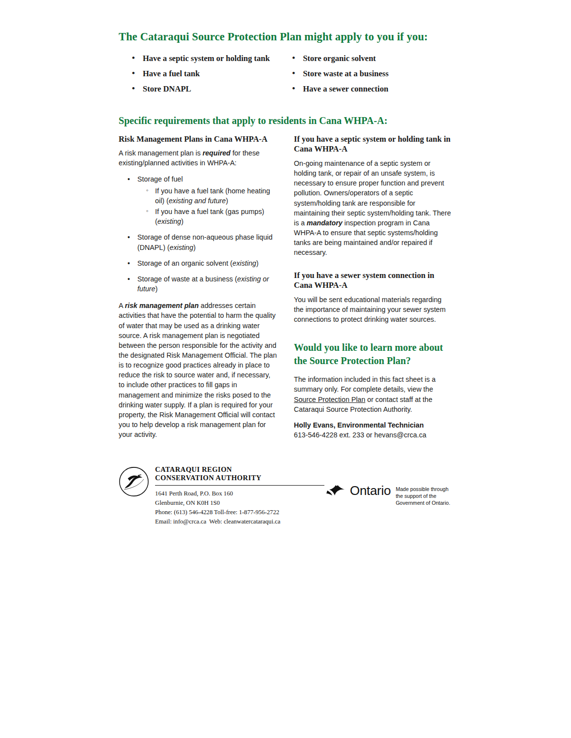The Cataraqui Source Protection Plan might apply to you if you:
Have a septic system or holding tank
Have a fuel tank
Store DNAPL
Store organic solvent
Store waste at a business
Have a sewer connection
Specific requirements that apply to residents in Cana WHPA-A:
Risk Management Plans in Cana WHPA-A
A risk management plan is required for these existing/planned activities in WHPA-A:
Storage of fuel
If you have a fuel tank (home heating oil) (existing and future)
If you have a fuel tank (gas pumps) (existing)
Storage of dense non-aqueous phase liquid (DNAPL) (existing)
Storage of an organic solvent (existing)
Storage of waste at a business (existing or future)
A risk management plan addresses certain activities that have the potential to harm the quality of water that may be used as a drinking water source. A risk management plan is negotiated between the person responsible for the activity and the designated Risk Management Official. The plan is to recognize good practices already in place to reduce the risk to source water and, if necessary, to include other practices to fill gaps in management and minimize the risks posed to the drinking water supply. If a plan is required for your property, the Risk Management Official will contact you to help develop a risk management plan for your activity.
If you have a septic system or holding tank in Cana WHPA-A
On-going maintenance of a septic system or holding tank, or repair of an unsafe system, is necessary to ensure proper function and prevent pollution. Owners/operators of a septic system/holding tank are responsible for maintaining their septic system/holding tank. There is a mandatory inspection program in Cana WHPA-A to ensure that septic systems/holding tanks are being maintained and/or repaired if necessary.
If you have a sewer system connection in Cana WHPA-A
You will be sent educational materials regarding the importance of maintaining your sewer system connections to protect drinking water sources.
Would you like to learn more about the Source Protection Plan?
The information included in this fact sheet is a summary only. For complete details, view the Source Protection Plan or contact staff at the Cataraqui Source Protection Authority.
Holly Evans, Environmental Technician
613-546-4228 ext. 233 or hevans@crca.ca
CATARAQUI REGION
CONSERVATION AUTHORITY
1641 Perth Road, P.O. Box 160
Glenburnie, ON K0H 1S0
Phone: (613) 546-4228 Toll-free: 1-877-956-2722
Email: info@crca.ca Web: cleanwatercataraqui.ca
Ontario
Made possible through the support of the Government of Ontario.